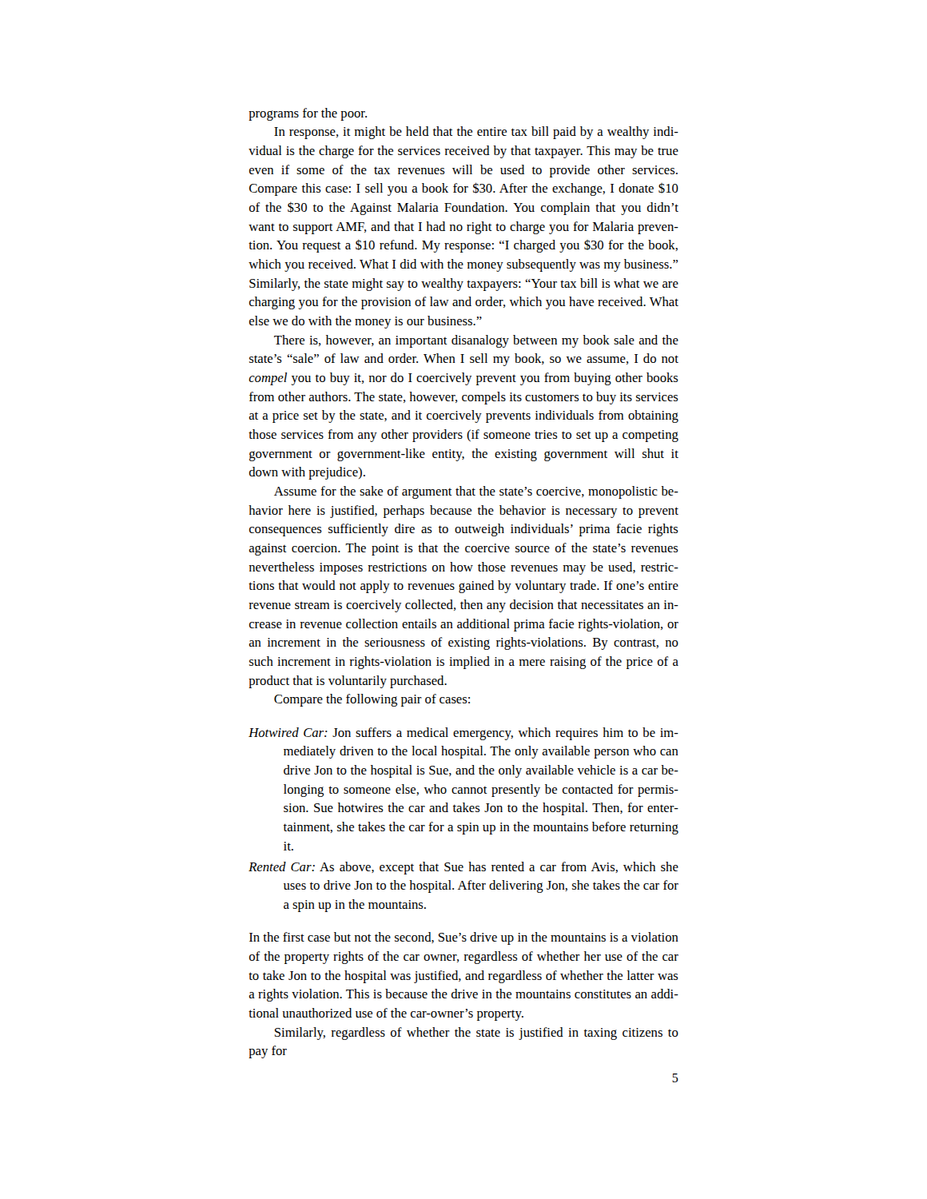programs for the poor.
In response, it might be held that the entire tax bill paid by a wealthy individual is the charge for the services received by that taxpayer. This may be true even if some of the tax revenues will be used to provide other services. Compare this case: I sell you a book for $30. After the exchange, I donate $10 of the $30 to the Against Malaria Foundation. You complain that you didn’t want to support AMF, and that I had no right to charge you for Malaria prevention. You request a $10 refund. My response: “I charged you $30 for the book, which you received. What I did with the money subsequently was my business.” Similarly, the state might say to wealthy taxpayers: “Your tax bill is what we are charging you for the provision of law and order, which you have received. What else we do with the money is our business.”
There is, however, an important disanalogy between my book sale and the state’s “sale” of law and order. When I sell my book, so we assume, I do not compel you to buy it, nor do I coercively prevent you from buying other books from other authors. The state, however, compels its customers to buy its services at a price set by the state, and it coercively prevents individuals from obtaining those services from any other providers (if someone tries to set up a competing government or government-like entity, the existing government will shut it down with prejudice).
Assume for the sake of argument that the state’s coercive, monopolistic behavior here is justified, perhaps because the behavior is necessary to prevent consequences sufficiently dire as to outweigh individuals’ prima facie rights against coercion. The point is that the coercive source of the state’s revenues nevertheless imposes restrictions on how those revenues may be used, restrictions that would not apply to revenues gained by voluntary trade. If one’s entire revenue stream is coercively collected, then any decision that necessitates an increase in revenue collection entails an additional prima facie rights-violation, or an increment in the seriousness of existing rights-violations. By contrast, no such increment in rights-violation is implied in a mere raising of the price of a product that is voluntarily purchased.
Compare the following pair of cases:
Hotwired Car: Jon suffers a medical emergency, which requires him to be immediately driven to the local hospital. The only available person who can drive Jon to the hospital is Sue, and the only available vehicle is a car belonging to someone else, who cannot presently be contacted for permission. Sue hotwires the car and takes Jon to the hospital. Then, for entertainment, she takes the car for a spin up in the mountains before returning it.
Rented Car: As above, except that Sue has rented a car from Avis, which she uses to drive Jon to the hospital. After delivering Jon, she takes the car for a spin up in the mountains.
In the first case but not the second, Sue’s drive up in the mountains is a violation of the property rights of the car owner, regardless of whether her use of the car to take Jon to the hospital was justified, and regardless of whether the latter was a rights violation. This is because the drive in the mountains constitutes an additional unauthorized use of the car-owner’s property.
Similarly, regardless of whether the state is justified in taxing citizens to pay for
5